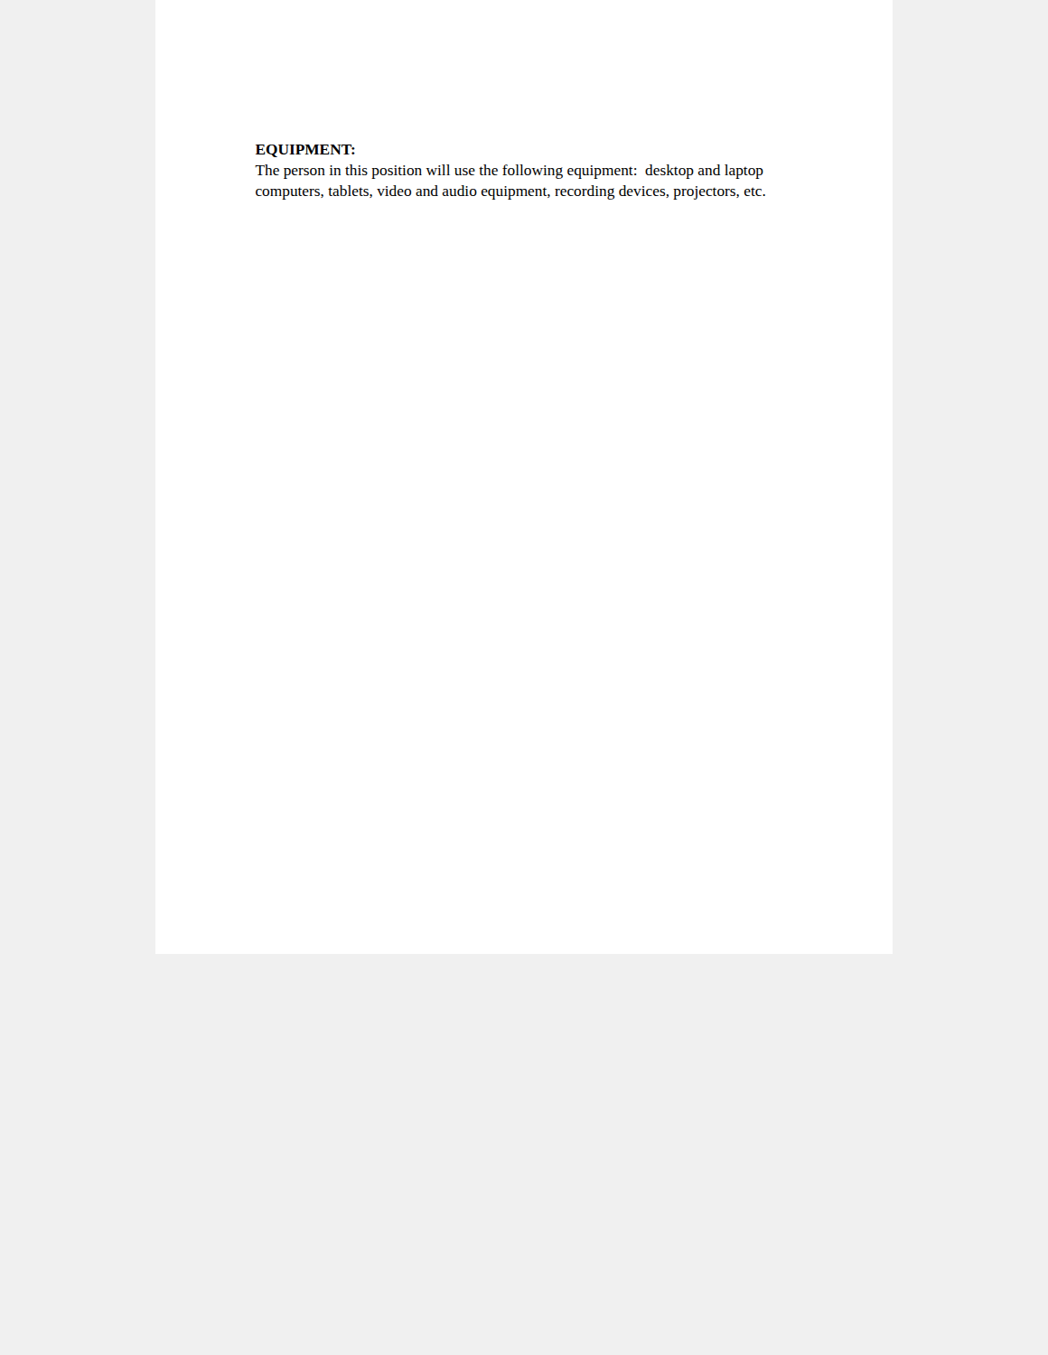EQUIPMENT:
The person in this position will use the following equipment: desktop and laptop computers, tablets, video and audio equipment, recording devices, projectors, etc.